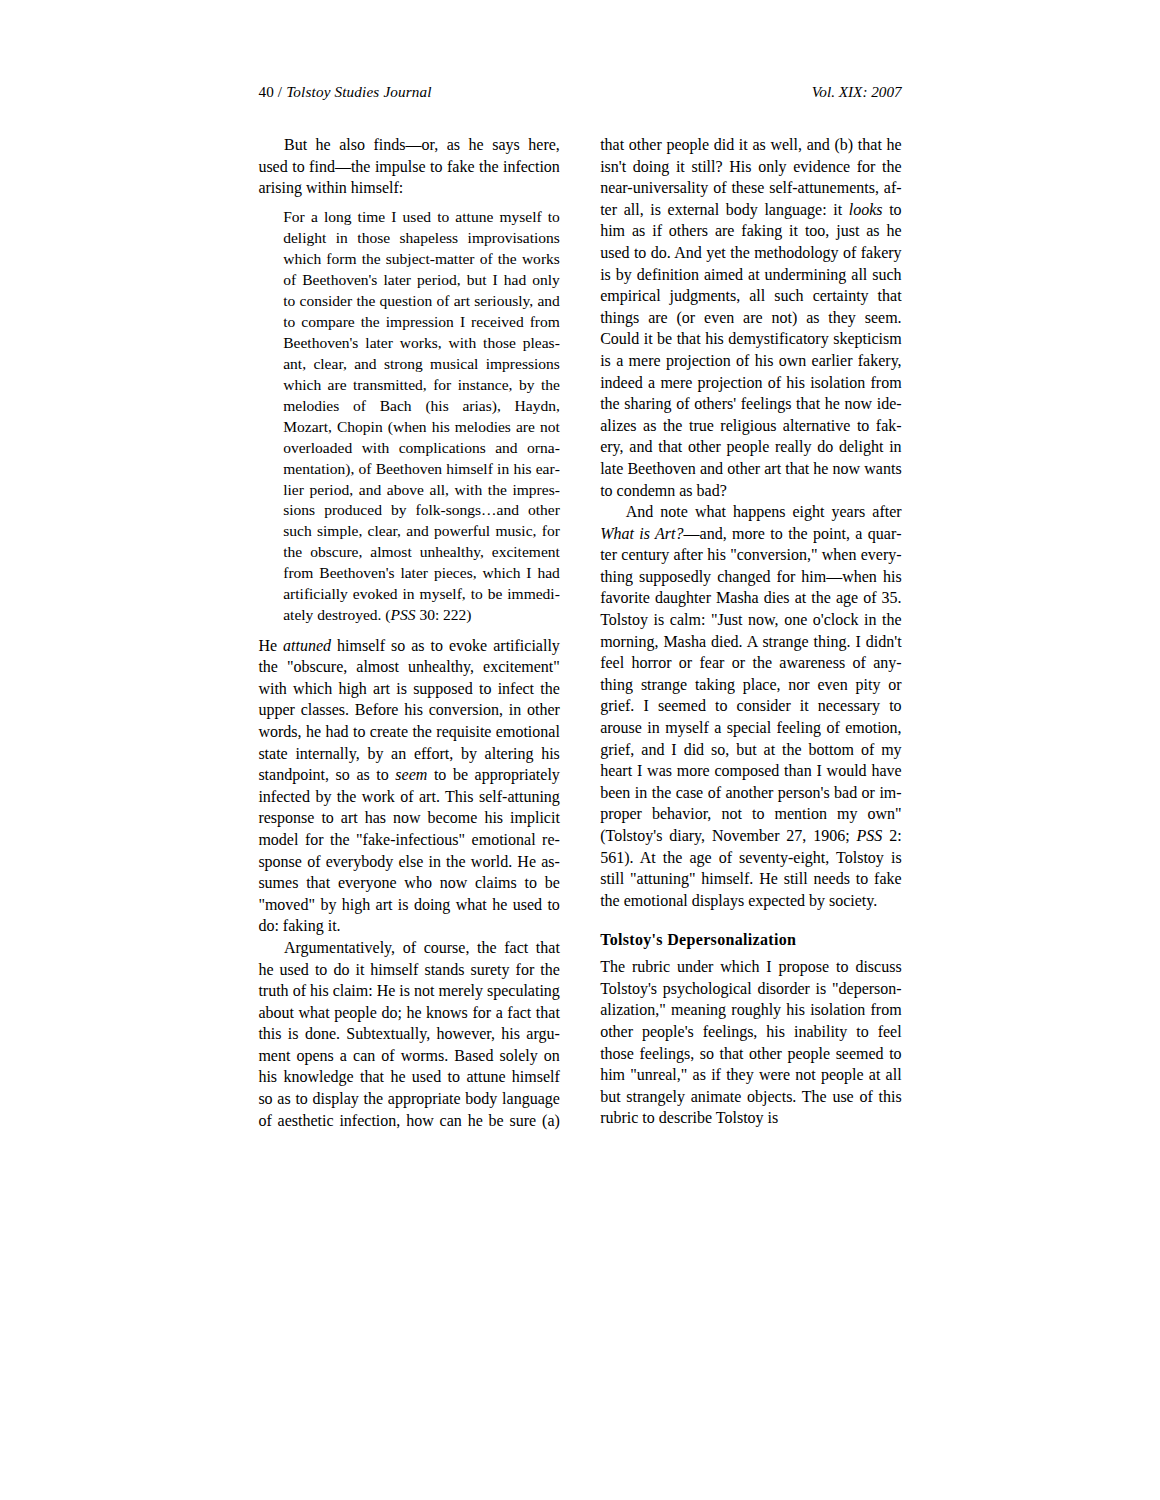40 / Tolstoy Studies Journal Vol. XIX: 2007
But he also finds—or, as he says here, used to find—the impulse to fake the infection arising within himself:
For a long time I used to attune myself to delight in those shapeless improvisations which form the subject-matter of the works of Beethoven's later period, but I had only to consider the question of art seriously, and to compare the impression I received from Beethoven's later works, with those pleasant, clear, and strong musical impressions which are transmitted, for instance, by the melodies of Bach (his arias), Haydn, Mozart, Chopin (when his melodies are not overloaded with complications and ornamentation), of Beethoven himself in his earlier period, and above all, with the impressions produced by folk-songs…and other such simple, clear, and powerful music, for the obscure, almost unhealthy, excitement from Beethoven's later pieces, which I had artificially evoked in myself, to be immediately destroyed. (PSS 30: 222)
He attuned himself so as to evoke artificially the "obscure, almost unhealthy, excitement" with which high art is supposed to infect the upper classes. Before his conversion, in other words, he had to create the requisite emotional state internally, by an effort, by altering his standpoint, so as to seem to be appropriately infected by the work of art. This self-attuning response to art has now become his implicit model for the "fake-infectious" emotional response of everybody else in the world. He assumes that everyone who now claims to be "moved" by high art is doing what he used to do: faking it.
Argumentatively, of course, the fact that he used to do it himself stands surety for the truth of his claim: He is not merely speculating about what people do; he knows for a fact that this is done. Subtextually, however, his argument opens a can of worms. Based solely on his knowledge that he used to attune himself so as to display the appropriate body language of aesthetic infection, how can he be sure (a) that other people did it as well, and (b) that he isn't doing it still? His only evidence for the near-universality of these self-attunements, after all, is external body language: it looks to him as if others are faking it too, just as he used to do. And yet the methodology of fakery is by definition aimed at undermining all such empirical judgments, all such certainty that things are (or even are not) as they seem. Could it be that his demystificatory skepticism is a mere projection of his own earlier fakery, indeed a mere projection of his isolation from the sharing of others' feelings that he now idealizes as the true religious alternative to fakery, and that other people really do delight in late Beethoven and other art that he now wants to condemn as bad?
And note what happens eight years after What is Art?—and, more to the point, a quarter century after his "conversion," when everything supposedly changed for him—when his favorite daughter Masha dies at the age of 35. Tolstoy is calm: "Just now, one o'clock in the morning, Masha died. A strange thing. I didn't feel horror or fear or the awareness of anything strange taking place, nor even pity or grief. I seemed to consider it necessary to arouse in myself a special feeling of emotion, grief, and I did so, but at the bottom of my heart I was more composed than I would have been in the case of another person's bad or improper behavior, not to mention my own" (Tolstoy's diary, November 27, 1906; PSS 2: 561). At the age of seventy-eight, Tolstoy is still "attuning" himself. He still needs to fake the emotional displays expected by society.
Tolstoy's Depersonalization
The rubric under which I propose to discuss Tolstoy's psychological disorder is "depersonalization," meaning roughly his isolation from other people's feelings, his inability to feel those feelings, so that other people seemed to him "unreal," as if they were not people at all but strangely animate objects. The use of this rubric to describe Tolstoy is